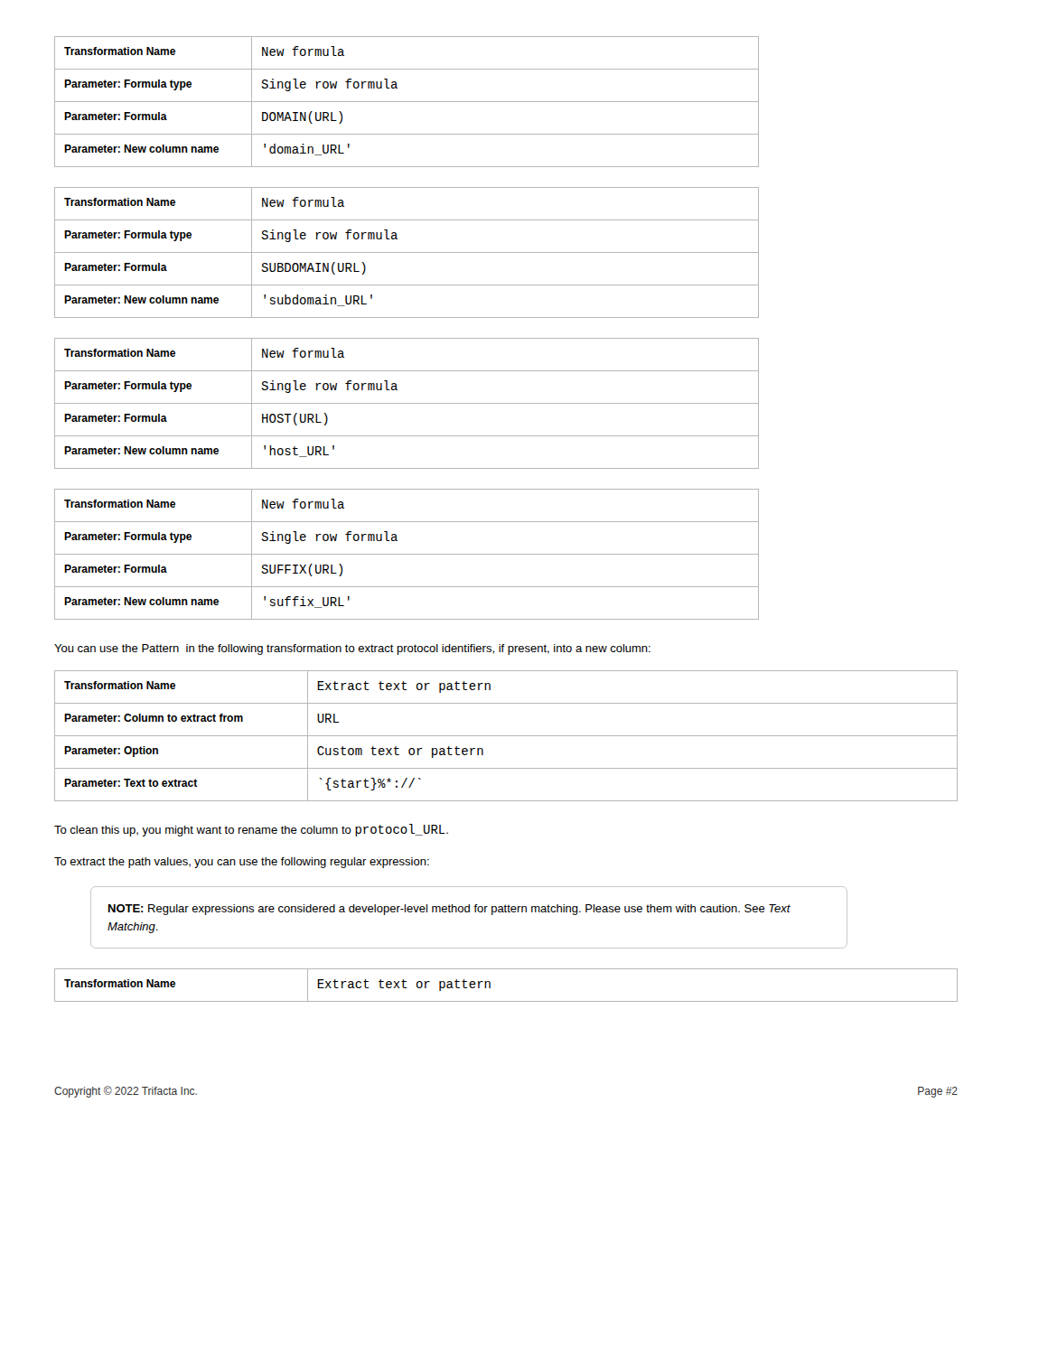| Transformation Name | New formula |
| Parameter: Formula type | Single row formula |
| Parameter: Formula | DOMAIN(URL) |
| Parameter: New column name | 'domain_URL' |
| Transformation Name | New formula |
| Parameter: Formula type | Single row formula |
| Parameter: Formula | SUBDOMAIN(URL) |
| Parameter: New column name | 'subdomain_URL' |
| Transformation Name | New formula |
| Parameter: Formula type | Single row formula |
| Parameter: Formula | HOST(URL) |
| Parameter: New column name | 'host_URL' |
| Transformation Name | New formula |
| Parameter: Formula type | Single row formula |
| Parameter: Formula | SUFFIX(URL) |
| Parameter: New column name | 'suffix_URL' |
You can use the Pattern in the following transformation to extract protocol identifiers, if present, into a new column:
| Transformation Name | Extract text or pattern |
| Parameter: Column to extract from | URL |
| Parameter: Option | Custom text or pattern |
| Parameter: Text to extract | `{start}%*://` |
To clean this up, you might want to rename the column to protocol_URL.
To extract the path values, you can use the following regular expression:
NOTE: Regular expressions are considered a developer-level method for pattern matching. Please use them with caution. See Text Matching.
| Transformation Name | Extract text or pattern |
Copyright © 2022 Trifacta Inc. Page #2